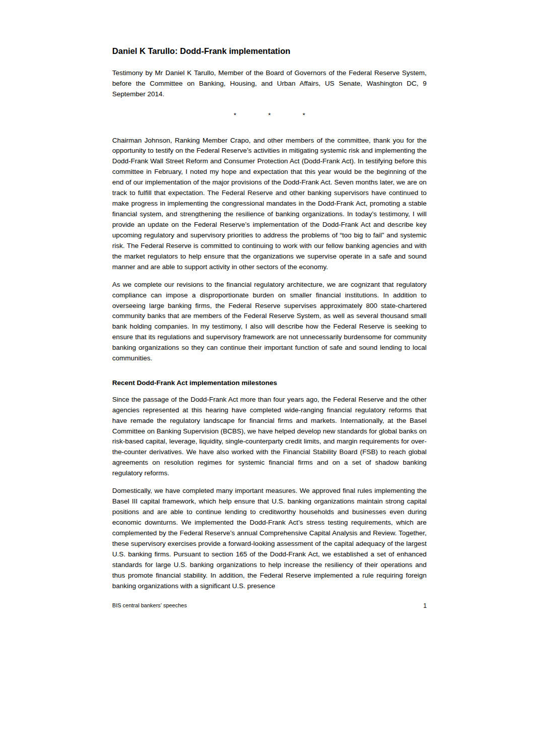Daniel K Tarullo: Dodd-Frank implementation
Testimony by Mr Daniel K Tarullo, Member of the Board of Governors of the Federal Reserve System, before the Committee on Banking, Housing, and Urban Affairs, US Senate, Washington DC, 9 September 2014.
* * *
Chairman Johnson, Ranking Member Crapo, and other members of the committee, thank you for the opportunity to testify on the Federal Reserve’s activities in mitigating systemic risk and implementing the Dodd-Frank Wall Street Reform and Consumer Protection Act (Dodd-Frank Act). In testifying before this committee in February, I noted my hope and expectation that this year would be the beginning of the end of our implementation of the major provisions of the Dodd-Frank Act. Seven months later, we are on track to fulfill that expectation. The Federal Reserve and other banking supervisors have continued to make progress in implementing the congressional mandates in the Dodd-Frank Act, promoting a stable financial system, and strengthening the resilience of banking organizations. In today’s testimony, I will provide an update on the Federal Reserve’s implementation of the Dodd-Frank Act and describe key upcoming regulatory and supervisory priorities to address the problems of “too big to fail” and systemic risk. The Federal Reserve is committed to continuing to work with our fellow banking agencies and with the market regulators to help ensure that the organizations we supervise operate in a safe and sound manner and are able to support activity in other sectors of the economy.
As we complete our revisions to the financial regulatory architecture, we are cognizant that regulatory compliance can impose a disproportionate burden on smaller financial institutions. In addition to overseeing large banking firms, the Federal Reserve supervises approximately 800 state-chartered community banks that are members of the Federal Reserve System, as well as several thousand small bank holding companies. In my testimony, I also will describe how the Federal Reserve is seeking to ensure that its regulations and supervisory framework are not unnecessarily burdensome for community banking organizations so they can continue their important function of safe and sound lending to local communities.
Recent Dodd-Frank Act implementation milestones
Since the passage of the Dodd-Frank Act more than four years ago, the Federal Reserve and the other agencies represented at this hearing have completed wide-ranging financial regulatory reforms that have remade the regulatory landscape for financial firms and markets. Internationally, at the Basel Committee on Banking Supervision (BCBS), we have helped develop new standards for global banks on risk-based capital, leverage, liquidity, single-counterparty credit limits, and margin requirements for over-the-counter derivatives. We have also worked with the Financial Stability Board (FSB) to reach global agreements on resolution regimes for systemic financial firms and on a set of shadow banking regulatory reforms.
Domestically, we have completed many important measures. We approved final rules implementing the Basel III capital framework, which help ensure that U.S. banking organizations maintain strong capital positions and are able to continue lending to creditworthy households and businesses even during economic downturns. We implemented the Dodd-Frank Act’s stress testing requirements, which are complemented by the Federal Reserve’s annual Comprehensive Capital Analysis and Review. Together, these supervisory exercises provide a forward-looking assessment of the capital adequacy of the largest U.S. banking firms. Pursuant to section 165 of the Dodd-Frank Act, we established a set of enhanced standards for large U.S. banking organizations to help increase the resiliency of their operations and thus promote financial stability. In addition, the Federal Reserve implemented a rule requiring foreign banking organizations with a significant U.S. presence
BIS central bankers’ speeches 1